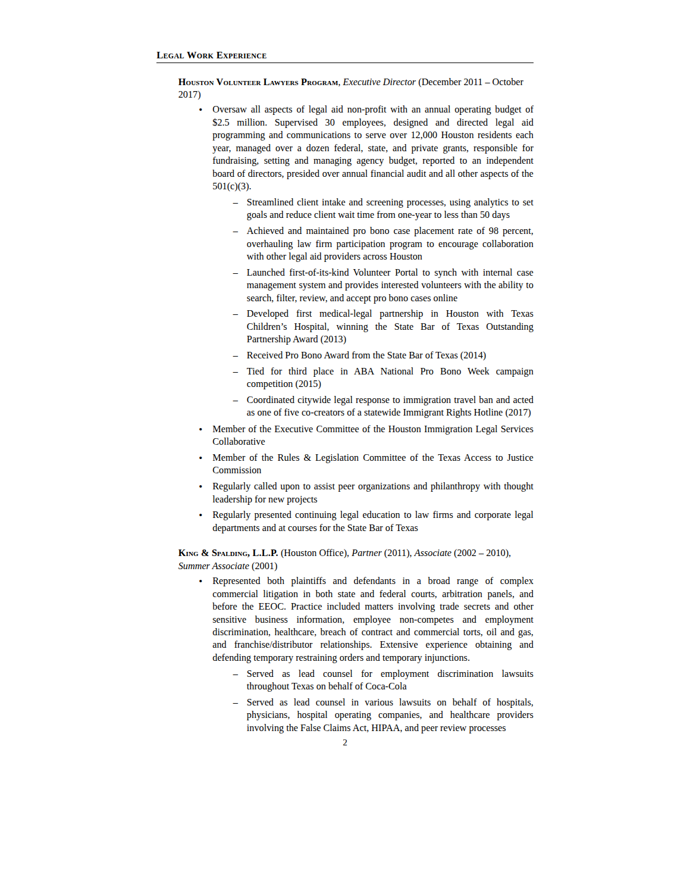Legal Work Experience
Houston Volunteer Lawyers Program, Executive Director (December 2011 – October 2017)
Oversaw all aspects of legal aid non-profit with an annual operating budget of $2.5 million. Supervised 30 employees, designed and directed legal aid programming and communications to serve over 12,000 Houston residents each year, managed over a dozen federal, state, and private grants, responsible for fundraising, setting and managing agency budget, reported to an independent board of directors, presided over annual financial audit and all other aspects of the 501(c)(3).
Streamlined client intake and screening processes, using analytics to set goals and reduce client wait time from one-year to less than 50 days
Achieved and maintained pro bono case placement rate of 98 percent, overhauling law firm participation program to encourage collaboration with other legal aid providers across Houston
Launched first-of-its-kind Volunteer Portal to synch with internal case management system and provides interested volunteers with the ability to search, filter, review, and accept pro bono cases online
Developed first medical-legal partnership in Houston with Texas Children’s Hospital, winning the State Bar of Texas Outstanding Partnership Award (2013)
Received Pro Bono Award from the State Bar of Texas (2014)
Tied for third place in ABA National Pro Bono Week campaign competition (2015)
Coordinated citywide legal response to immigration travel ban and acted as one of five co-creators of a statewide Immigrant Rights Hotline (2017)
Member of the Executive Committee of the Houston Immigration Legal Services Collaborative
Member of the Rules & Legislation Committee of the Texas Access to Justice Commission
Regularly called upon to assist peer organizations and philanthropy with thought leadership for new projects
Regularly presented continuing legal education to law firms and corporate legal departments and at courses for the State Bar of Texas
King & Spalding, L.L.P. (Houston Office), Partner (2011), Associate (2002 – 2010), Summer Associate (2001)
Represented both plaintiffs and defendants in a broad range of complex commercial litigation in both state and federal courts, arbitration panels, and before the EEOC. Practice included matters involving trade secrets and other sensitive business information, employee non-competes and employment discrimination, healthcare, breach of contract and commercial torts, oil and gas, and franchise/distributor relationships. Extensive experience obtaining and defending temporary restraining orders and temporary injunctions.
Served as lead counsel for employment discrimination lawsuits throughout Texas on behalf of Coca-Cola
Served as lead counsel in various lawsuits on behalf of hospitals, physicians, hospital operating companies, and healthcare providers involving the False Claims Act, HIPAA, and peer review processes
2